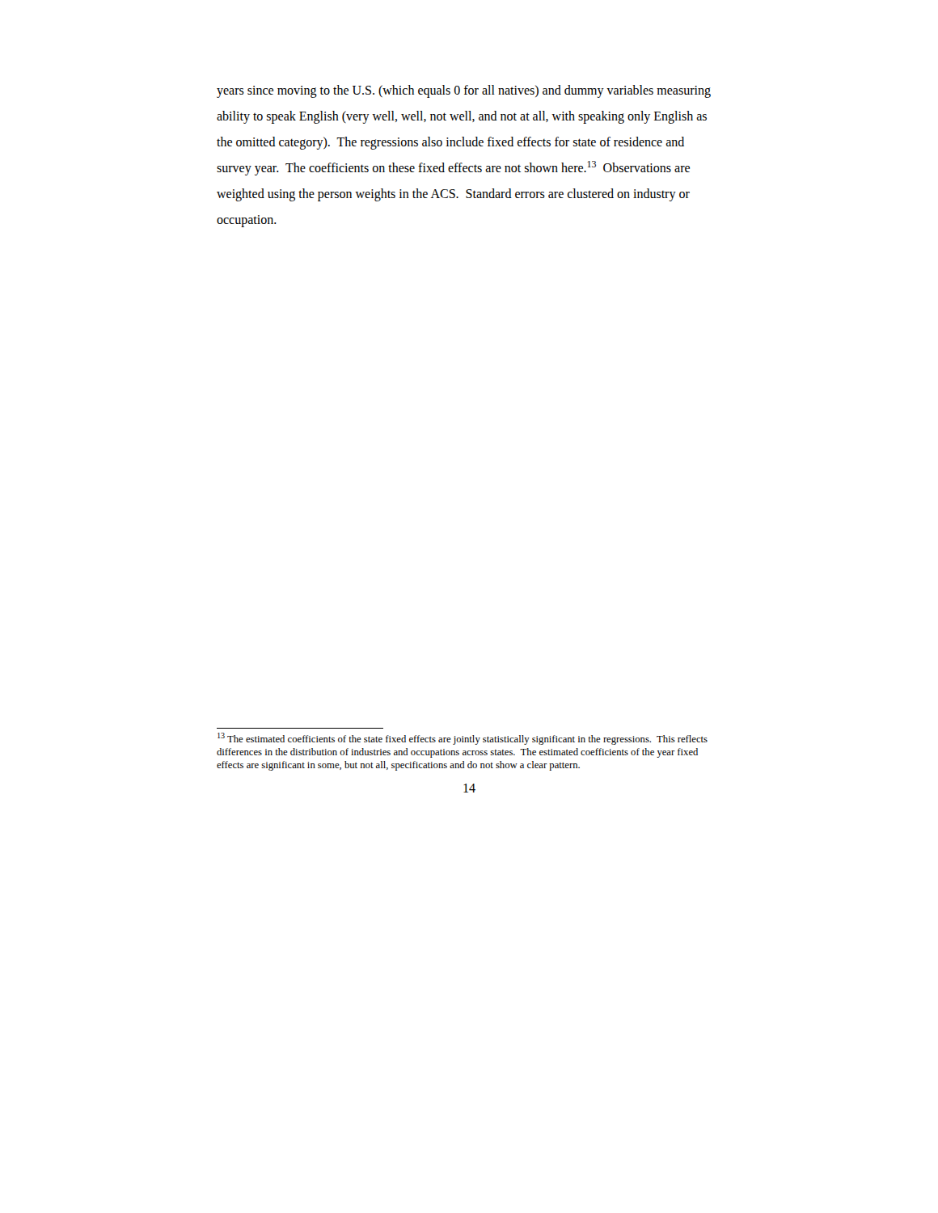years since moving to the U.S. (which equals 0 for all natives) and dummy variables measuring ability to speak English (very well, well, not well, and not at all, with speaking only English as the omitted category). The regressions also include fixed effects for state of residence and survey year. The coefficients on these fixed effects are not shown here.13 Observations are weighted using the person weights in the ACS. Standard errors are clustered on industry or occupation.
13 The estimated coefficients of the state fixed effects are jointly statistically significant in the regressions. This reflects differences in the distribution of industries and occupations across states. The estimated coefficients of the year fixed effects are significant in some, but not all, specifications and do not show a clear pattern.
14